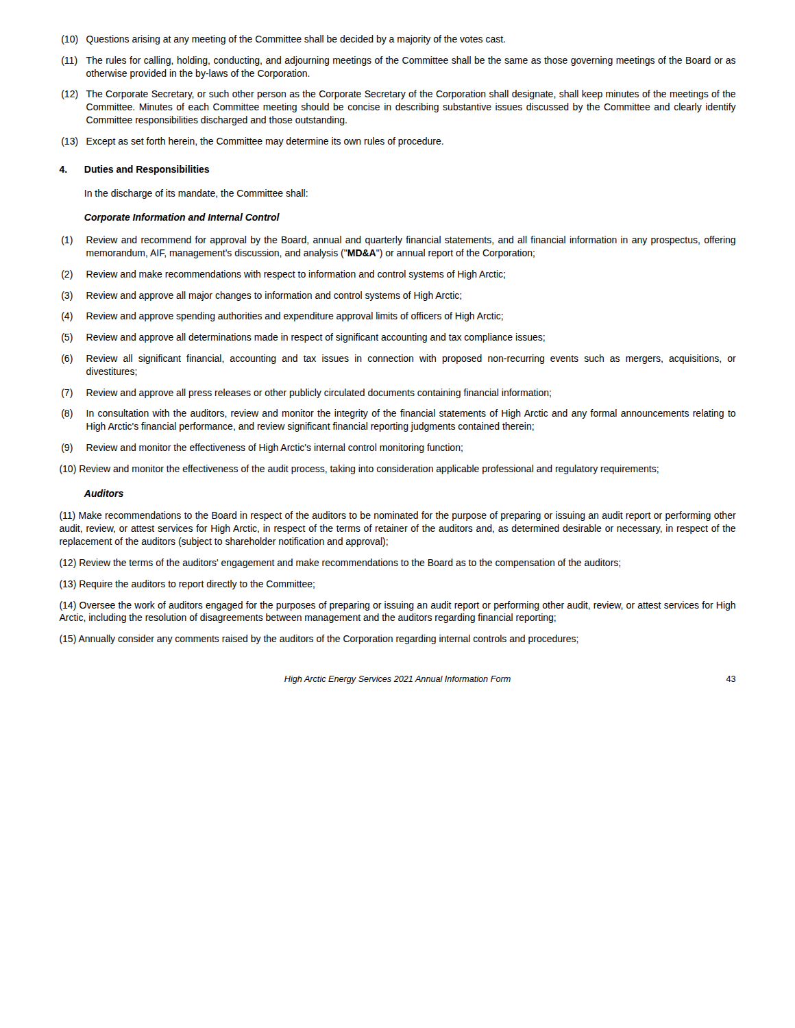(10)
Questions arising at any meeting of the Committee shall be decided by a majority of the votes cast.
(11)
The rules for calling, holding, conducting, and adjourning meetings of the Committee shall be the same as those governing meetings of the Board or as otherwise provided in the by-laws of the Corporation.
(12)
The Corporate Secretary, or such other person as the Corporate Secretary of the Corporation shall designate, shall keep minutes of the meetings of the Committee. Minutes of each Committee meeting should be concise in describing substantive issues discussed by the Committee and clearly identify Committee responsibilities discharged and those outstanding.
(13)
Except as set forth herein, the Committee may determine its own rules of procedure.
4.
Duties and Responsibilities
In the discharge of its mandate, the Committee shall:
Corporate Information and Internal Control
(1)
Review and recommend for approval by the Board, annual and quarterly financial statements, and all financial information in any prospectus, offering memorandum, AIF, management's discussion, and analysis ("MD&A") or annual report of the Corporation;
(2)
Review and make recommendations with respect to information and control systems of High Arctic;
(3)
Review and approve all major changes to information and control systems of High Arctic;
(4)
Review and approve spending authorities and expenditure approval limits of officers of High Arctic;
(5)
Review and approve all determinations made in respect of significant accounting and tax compliance issues;
(6)
Review all significant financial, accounting and tax issues in connection with proposed non-recurring events such as mergers, acquisitions, or divestitures;
(7)
Review and approve all press releases or other publicly circulated documents containing financial information;
(8)
In consultation with the auditors, review and monitor the integrity of the financial statements of High Arctic and any formal announcements relating to High Arctic's financial performance, and review significant financial reporting judgments contained therein;
(9)
Review and monitor the effectiveness of High Arctic's internal control monitoring function;
(10) Review and monitor the effectiveness of the audit process, taking into consideration applicable professional and regulatory requirements;
Auditors
(11) Make recommendations to the Board in respect of the auditors to be nominated for the purpose of preparing or issuing an audit report or performing other audit, review, or attest services for High Arctic, in respect of the terms of retainer of the auditors and, as determined desirable or necessary, in respect of the replacement of the auditors (subject to shareholder notification and approval);
(12) Review the terms of the auditors' engagement and make recommendations to the Board as to the compensation of the auditors;
(13) Require the auditors to report directly to the Committee;
(14) Oversee the work of auditors engaged for the purposes of preparing or issuing an audit report or performing other audit, review, or attest services for High Arctic, including the resolution of disagreements between management and the auditors regarding financial reporting;
(15) Annually consider any comments raised by the auditors of the Corporation regarding internal controls and procedures;
High Arctic Energy Services 2021 Annual Information Form
43